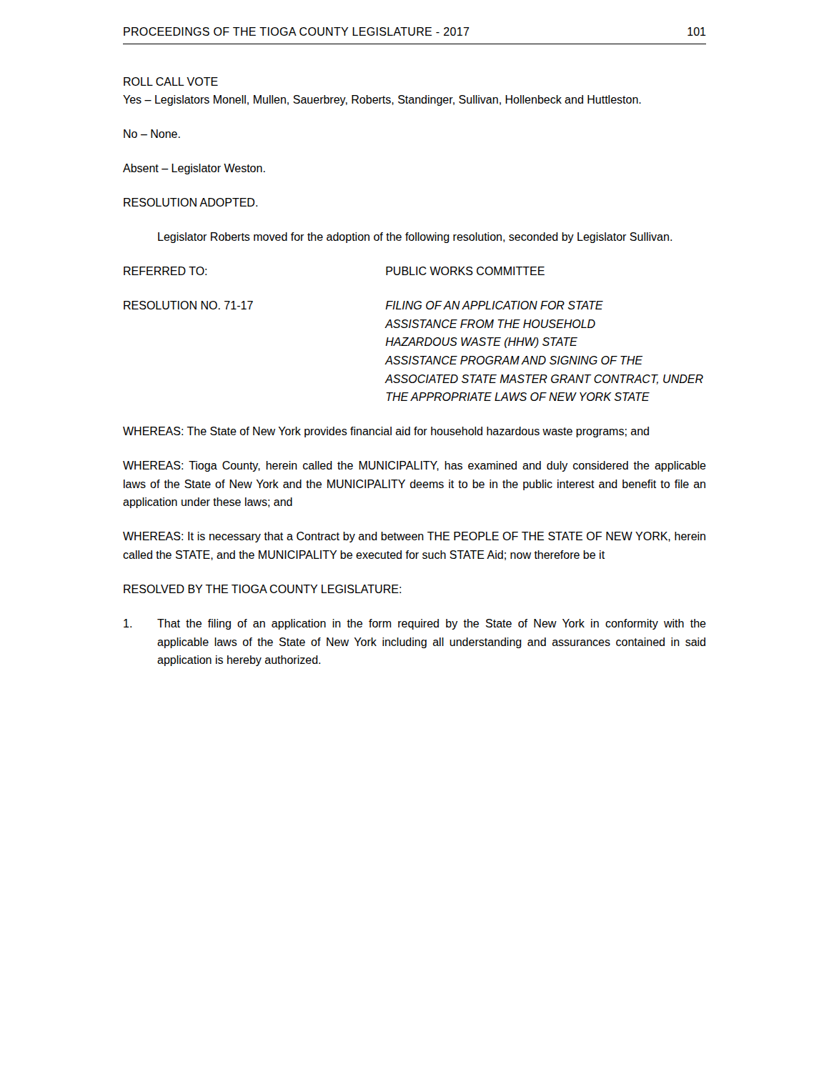Proceedings of the Tioga County Legislature - 2017 101
ROLL CALL VOTE
Yes – Legislators Monell, Mullen, Sauerbrey, Roberts, Standinger, Sullivan, Hollenbeck and Huttleston.
No – None.
Absent – Legislator Weston.
RESOLUTION ADOPTED.
Legislator Roberts moved for the adoption of the following resolution, seconded by Legislator Sullivan.
REFERRED TO:
PUBLIC WORKS COMMITTEE
RESOLUTION NO. 71-17
FILING OF AN APPLICATION FOR STATE ASSISTANCE FROM THE HOUSEHOLD HAZARDOUS WASTE (HHW) STATE ASSISTANCE PROGRAM AND SIGNING OF THE ASSOCIATED STATE MASTER GRANT CONTRACT, UNDER THE APPROPRIATE LAWS OF NEW YORK STATE
WHEREAS: The State of New York provides financial aid for household hazardous waste programs; and
WHEREAS: Tioga County, herein called the MUNICIPALITY, has examined and duly considered the applicable laws of the State of New York and the MUNICIPALITY deems it to be in the public interest and benefit to file an application under these laws; and
WHEREAS: It is necessary that a Contract by and between THE PEOPLE OF THE STATE OF NEW YORK, herein called the STATE, and the MUNICIPALITY be executed for such STATE Aid; now therefore be it
RESOLVED BY THE TIOGA COUNTY LEGISLATURE:
That the filing of an application in the form required by the State of New York in conformity with the applicable laws of the State of New York including all understanding and assurances contained in said application is hereby authorized.